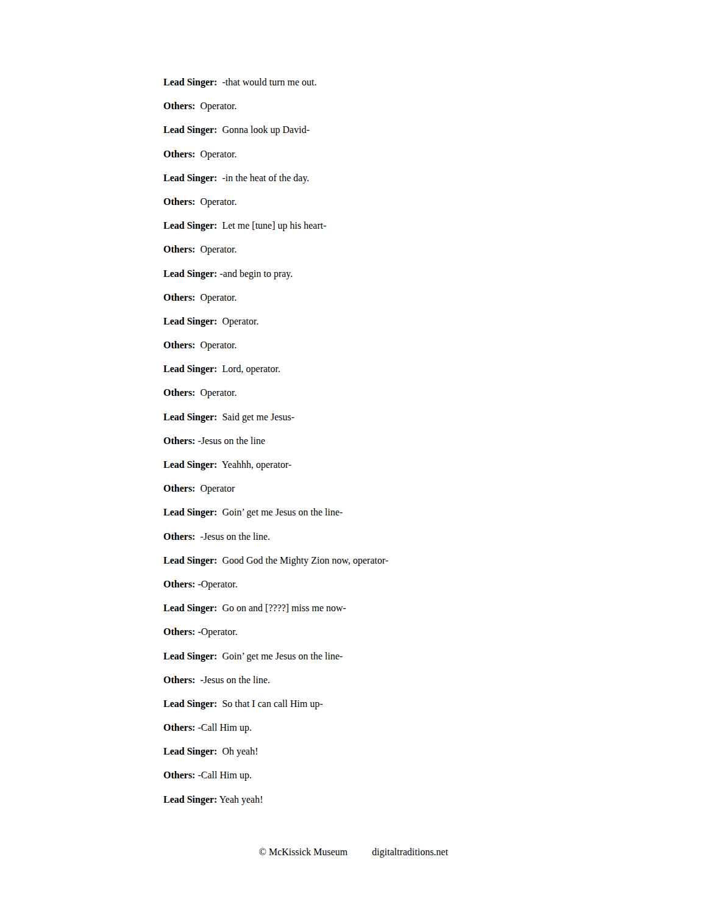Lead Singer: -that would turn me out.
Others: Operator.
Lead Singer: Gonna look up David-
Others: Operator.
Lead Singer: -in the heat of the day.
Others: Operator.
Lead Singer: Let me [tune] up his heart-
Others: Operator.
Lead Singer: -and begin to pray.
Others: Operator.
Lead Singer: Operator.
Others: Operator.
Lead Singer: Lord, operator.
Others: Operator.
Lead Singer: Said get me Jesus-
Others: -Jesus on the line
Lead Singer: Yeahhh, operator-
Others: Operator
Lead Singer: Goin’ get me Jesus on the line-
Others: -Jesus on the line.
Lead Singer: Good God the Mighty Zion now, operator-
Others: -Operator.
Lead Singer: Go on and [????] miss me now-
Others: -Operator.
Lead Singer: Goin’ get me Jesus on the line-
Others: -Jesus on the line.
Lead Singer: So that I can call Him up-
Others: -Call Him up.
Lead Singer: Oh yeah!
Others: -Call Him up.
Lead Singer: Yeah yeah!
© McKissick Museum digitaltraditions.net